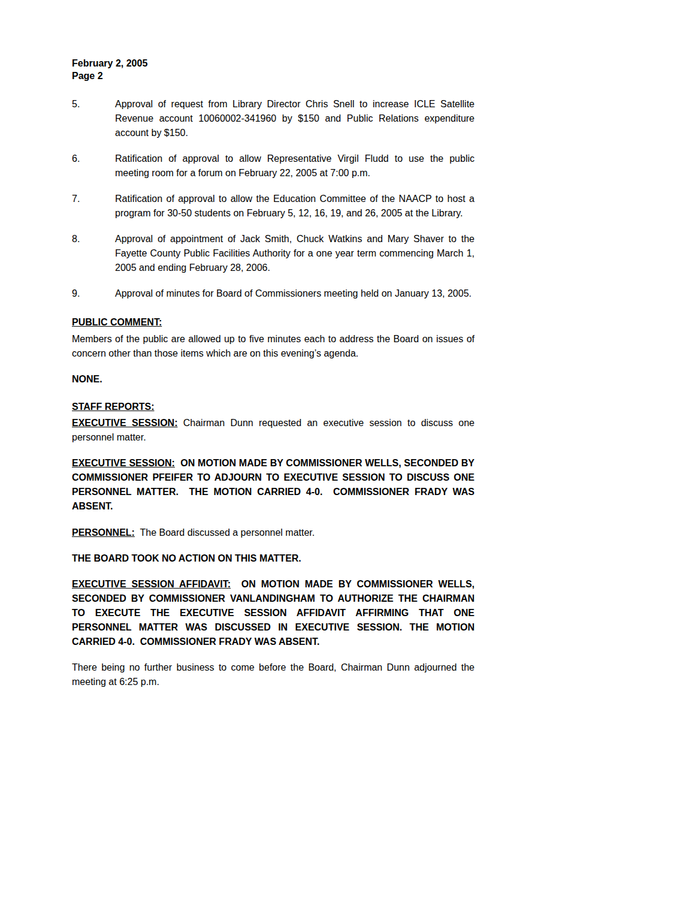February 2, 2005
Page 2
5. Approval of request from Library Director Chris Snell to increase ICLE Satellite Revenue account 10060002-341960 by $150 and Public Relations expenditure account by $150.
6. Ratification of approval to allow Representative Virgil Fludd to use the public meeting room for a forum on February 22, 2005 at 7:00 p.m.
7. Ratification of approval to allow the Education Committee of the NAACP to host a program for 30-50 students on February 5, 12, 16, 19, and 26, 2005 at the Library.
8. Approval of appointment of Jack Smith, Chuck Watkins and Mary Shaver to the Fayette County Public Facilities Authority for a one year term commencing March 1, 2005 and ending February 28, 2006.
9. Approval of minutes for Board of Commissioners meeting held on January 13, 2005.
PUBLIC COMMENT:
Members of the public are allowed up to five minutes each to address the Board on issues of concern other than those items which are on this evening’s agenda.
NONE.
STAFF REPORTS:
EXECUTIVE SESSION: Chairman Dunn requested an executive session to discuss one personnel matter.
EXECUTIVE SESSION: ON MOTION MADE BY COMMISSIONER WELLS, SECONDED BY COMMISSIONER PFEIFER TO ADJOURN TO EXECUTIVE SESSION TO DISCUSS ONE PERSONNEL MATTER. THE MOTION CARRIED 4-0. COMMISSIONER FRADY WAS ABSENT.
PERSONNEL: The Board discussed a personnel matter.
THE BOARD TOOK NO ACTION ON THIS MATTER.
EXECUTIVE SESSION AFFIDAVIT: ON MOTION MADE BY COMMISSIONER WELLS, SECONDED BY COMMISSIONER VANLANDINGHAM TO AUTHORIZE THE CHAIRMAN TO EXECUTE THE EXECUTIVE SESSION AFFIDAVIT AFFIRMING THAT ONE PERSONNEL MATTER WAS DISCUSSED IN EXECUTIVE SESSION. THE MOTION CARRIED 4-0. COMMISSIONER FRADY WAS ABSENT.
There being no further business to come before the Board, Chairman Dunn adjourned the meeting at 6:25 p.m.